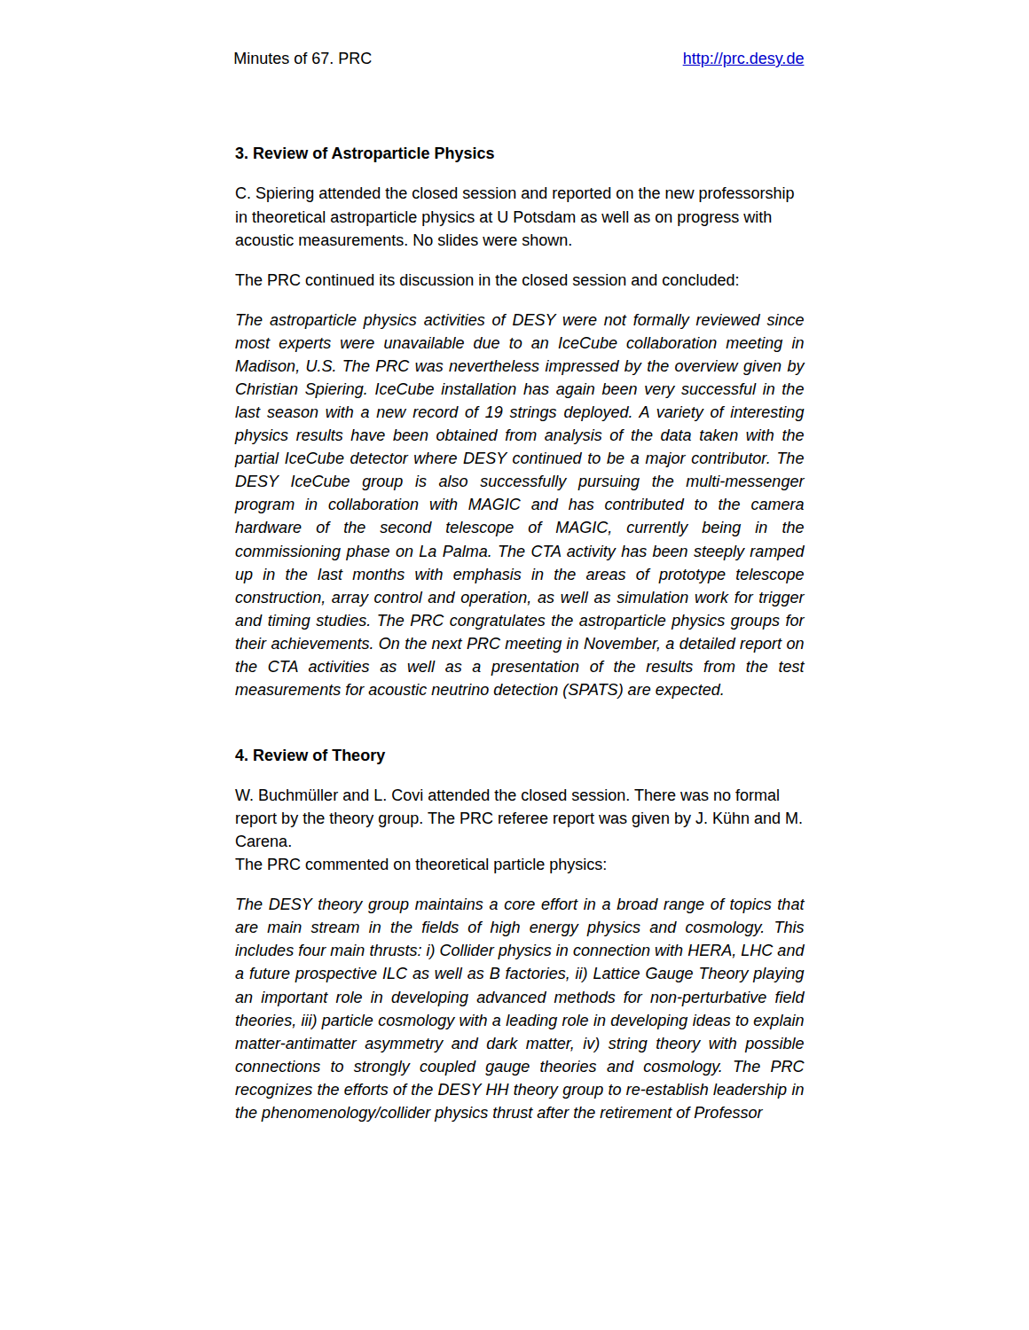Minutes of 67. PRC http://prc.desy.de
3. Review of Astroparticle Physics
C. Spiering attended the closed session and reported on the new professorship in theoretical astroparticle physics at U Potsdam as well as on progress with acoustic measurements. No slides were shown.
The PRC continued its discussion in the closed session and concluded:
The astroparticle physics activities of DESY were not formally reviewed since most experts were unavailable due to an IceCube collaboration meeting in Madison, U.S. The PRC was nevertheless impressed by the overview given by Christian Spiering. IceCube installation has again been very successful in the last season with a new record of 19 strings deployed. A variety of interesting physics results have been obtained from analysis of the data taken with the partial IceCube detector where DESY continued to be a major contributor. The DESY IceCube group is also successfully pursuing the multi-messenger program in collaboration with MAGIC and has contributed to the camera hardware of the second telescope of MAGIC, currently being in the commissioning phase on La Palma. The CTA activity has been steeply ramped up in the last months with emphasis in the areas of prototype telescope construction, array control and operation, as well as simulation work for trigger and timing studies. The PRC congratulates the astroparticle physics groups for their achievements. On the next PRC meeting in November, a detailed report on the CTA activities as well as a presentation of the results from the test measurements for acoustic neutrino detection (SPATS) are expected.
4. Review of Theory
W. Buchmüller and L. Covi attended the closed session. There was no formal report by the theory group. The PRC referee report was given by J. Kühn and M. Carena.
The PRC commented on theoretical particle physics:
The DESY theory group maintains a core effort in a broad range of topics that are main stream in the fields of high energy physics and cosmology. This includes four main thrusts: i) Collider physics in connection with HERA, LHC and a future prospective ILC as well as B factories, ii) Lattice Gauge Theory playing an important role in developing advanced methods for non-perturbative field theories, iii) particle cosmology with a leading role in developing ideas to explain matter-antimatter asymmetry and dark matter, iv) string theory with possible connections to strongly coupled gauge theories and cosmology. The PRC recognizes the efforts of the DESY HH theory group to re-establish leadership in the phenomenology/collider physics thrust after the retirement of Professor